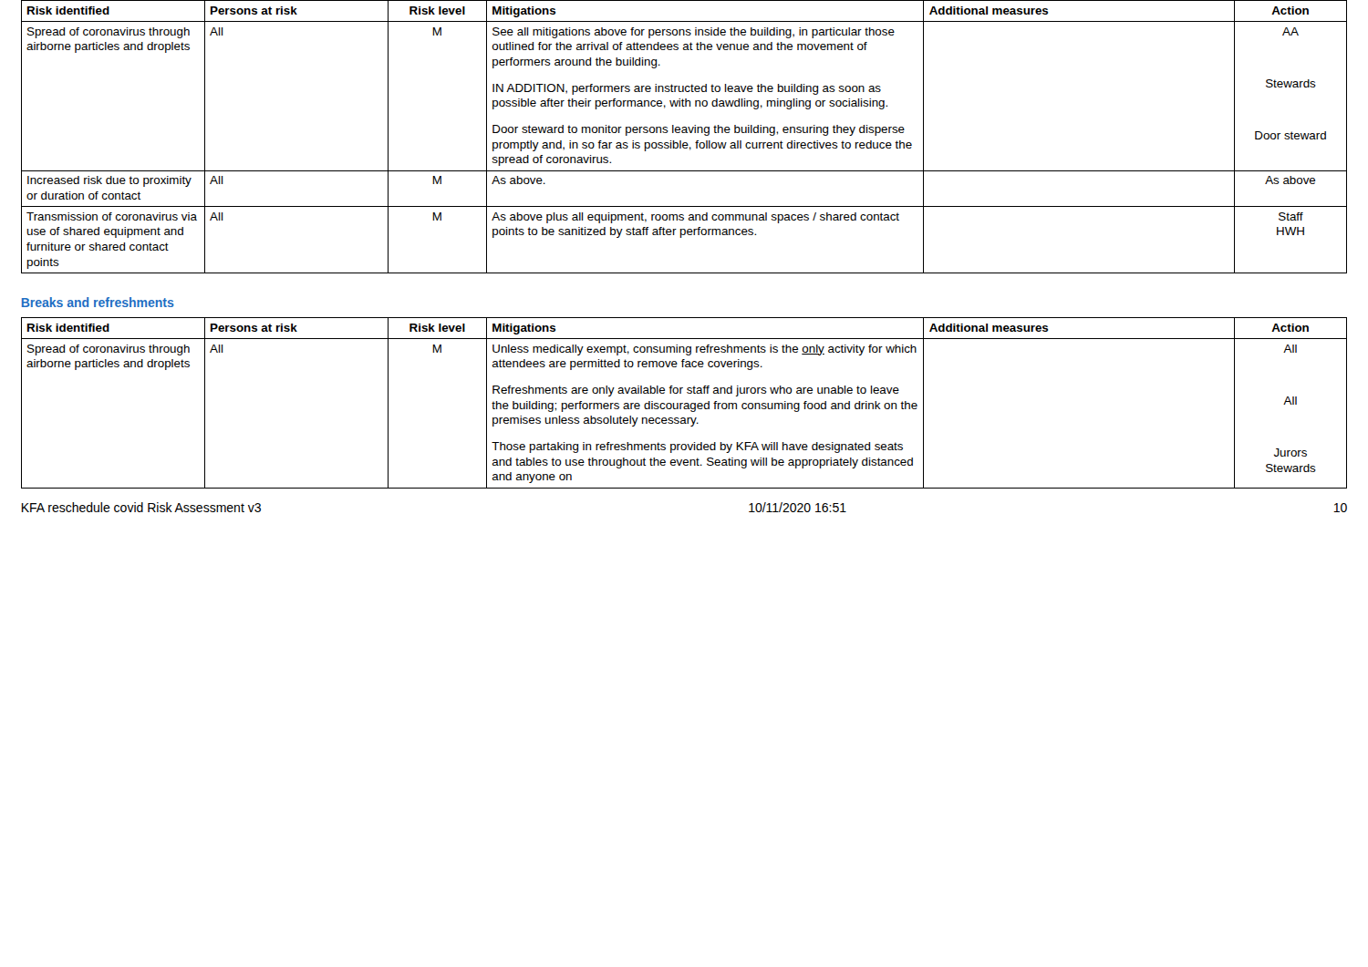| Risk identified | Persons at risk | Risk level | Mitigations | Additional measures | Action |
| --- | --- | --- | --- | --- | --- |
| Spread of coronavirus through airborne particles and droplets | All | M | See all mitigations above for persons inside the building, in particular those outlined for the arrival of attendees at the venue and the movement of performers around the building. IN ADDITION, performers are instructed to leave the building as soon as possible after their performance, with no dawdling, mingling or socialising. Door steward to monitor persons leaving the building, ensuring they disperse promptly and, in so far as is possible, follow all current directives to reduce the spread of coronavirus. | | AA Stewards Door steward |
| Increased risk due to proximity or duration of contact | All | M | As above. | | As above |
| Transmission of coronavirus via use of shared equipment and furniture or shared contact points | All | M | As above plus all equipment, rooms and communal spaces / shared contact points to be sanitized by staff after performances. | | Staff HWH |
Breaks and refreshments
| Risk identified | Persons at risk | Risk level | Mitigations | Additional measures | Action |
| --- | --- | --- | --- | --- | --- |
| Spread of coronavirus through airborne particles and droplets | All | M | Unless medically exempt, consuming refreshments is the only activity for which attendees are permitted to remove face coverings. Refreshments are only available for staff and jurors who are unable to leave the building; performers are discouraged from consuming food and drink on the premises unless absolutely necessary. Those partaking in refreshments provided by KFA will have designated seats and tables to use throughout the event. Seating will be appropriately distanced and anyone on | | All All Jurors Stewards |
KFA reschedule covid Risk Assessment v3
10/11/2020 16:51
10